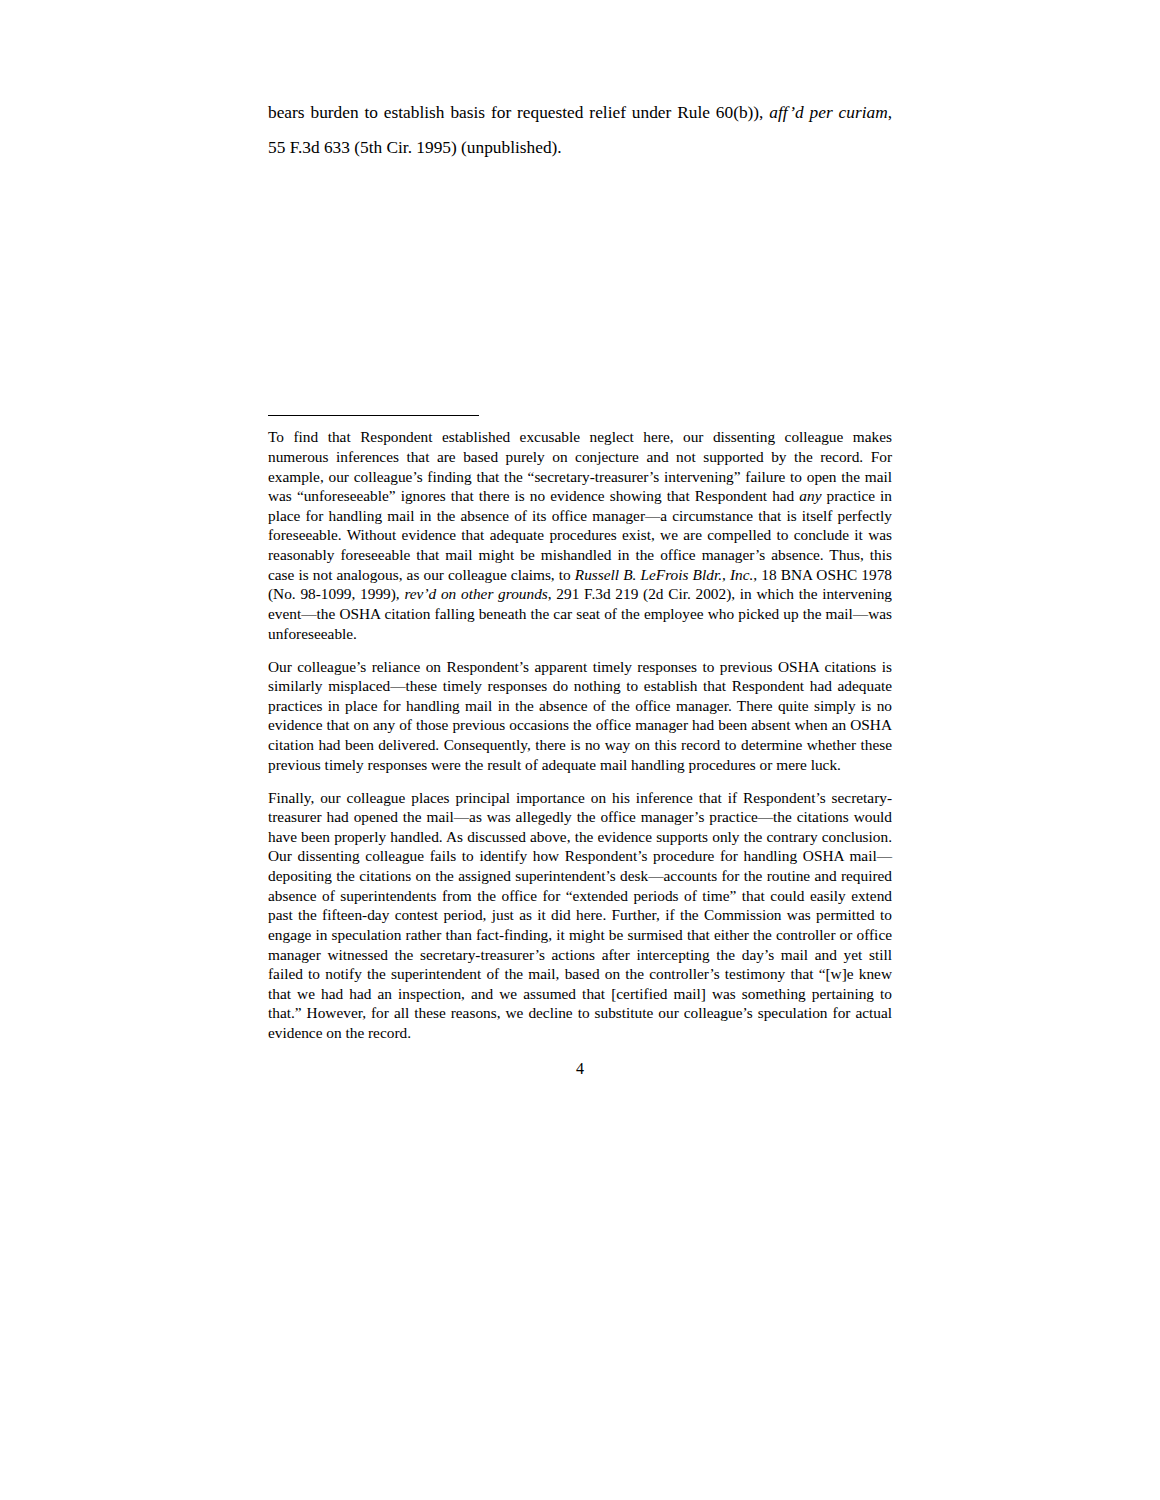bears burden to establish basis for requested relief under Rule 60(b)), aff’d per curiam, 55 F.3d 633 (5th Cir. 1995) (unpublished).
To find that Respondent established excusable neglect here, our dissenting colleague makes numerous inferences that are based purely on conjecture and not supported by the record. For example, our colleague’s finding that the “secretary-treasurer’s intervening” failure to open the mail was “unforeseeable” ignores that there is no evidence showing that Respondent had any practice in place for handling mail in the absence of its office manager—a circumstance that is itself perfectly foreseeable. Without evidence that adequate procedures exist, we are compelled to conclude it was reasonably foreseeable that mail might be mishandled in the office manager’s absence. Thus, this case is not analogous, as our colleague claims, to Russell B. LeFrois Bldr., Inc., 18 BNA OSHC 1978 (No. 98-1099, 1999), rev’d on other grounds, 291 F.3d 219 (2d Cir. 2002), in which the intervening event—the OSHA citation falling beneath the car seat of the employee who picked up the mail—was unforeseeable.
Our colleague’s reliance on Respondent’s apparent timely responses to previous OSHA citations is similarly misplaced—these timely responses do nothing to establish that Respondent had adequate practices in place for handling mail in the absence of the office manager. There quite simply is no evidence that on any of those previous occasions the office manager had been absent when an OSHA citation had been delivered. Consequently, there is no way on this record to determine whether these previous timely responses were the result of adequate mail handling procedures or mere luck.
Finally, our colleague places principal importance on his inference that if Respondent’s secretary-treasurer had opened the mail—as was allegedly the office manager’s practice—the citations would have been properly handled. As discussed above, the evidence supports only the contrary conclusion. Our dissenting colleague fails to identify how Respondent’s procedure for handling OSHA mail—depositing the citations on the assigned superintendent’s desk—accounts for the routine and required absence of superintendents from the office for “extended periods of time” that could easily extend past the fifteen-day contest period, just as it did here. Further, if the Commission was permitted to engage in speculation rather than fact-finding, it might be surmised that either the controller or office manager witnessed the secretary-treasurer’s actions after intercepting the day’s mail and yet still failed to notify the superintendent of the mail, based on the controller’s testimony that “[w]e knew that we had had an inspection, and we assumed that [certified mail] was something pertaining to that.” However, for all these reasons, we decline to substitute our colleague’s speculation for actual evidence on the record.
4